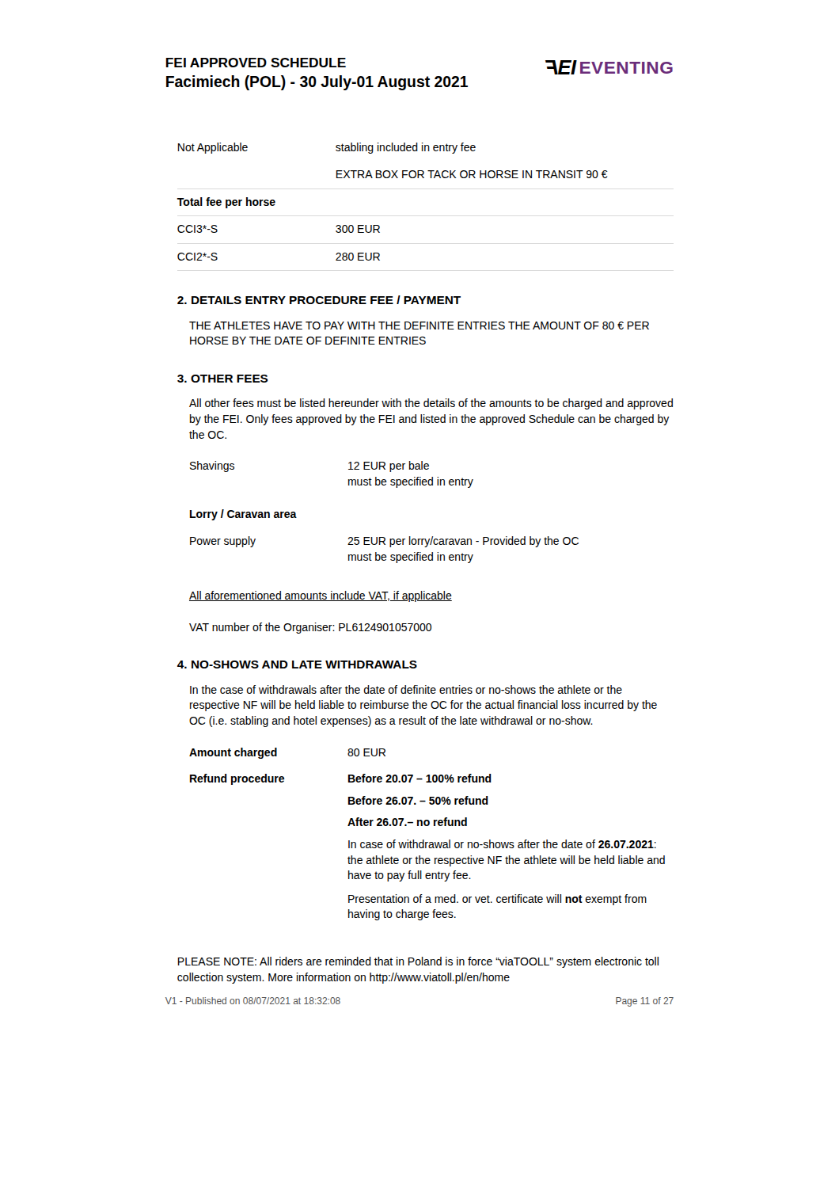FEI APPROVED SCHEDULE
Facimiech (POL) - 30 July-01 August 2021
FEI EVENTING
| Not Applicable | stabling included in entry fee |
| | EXTRA BOX FOR TACK OR HORSE IN TRANSIT 90 € |
| Total fee per horse |
| CCI3*-S | 300 EUR |
| CCI2*-S | 280 EUR |
2. DETAILS ENTRY PROCEDURE FEE / PAYMENT
THE ATHLETES HAVE TO PAY WITH THE DEFINITE ENTRIES THE AMOUNT OF 80 € PER HORSE BY THE DATE OF DEFINITE ENTRIES
3. OTHER FEES
All other fees must be listed hereunder with the details of the amounts to be charged and approved by the FEI. Only fees approved by the FEI and listed in the approved Schedule can be charged by the OC.
Shavings
12 EUR per bale
must be specified in entry
Lorry / Caravan area
Power supply
25 EUR per lorry/caravan - Provided by the OC
must be specified in entry
All aforementioned amounts include VAT, if applicable
VAT number of the Organiser: PL6124901057000
4. NO-SHOWS AND LATE WITHDRAWALS
In the case of withdrawals after the date of definite entries or no-shows the athlete or the respective NF will be held liable to reimburse the OC for the actual financial loss incurred by the OC (i.e. stabling and hotel expenses) as a result of the late withdrawal or no-show.
Amount charged
80 EUR
Refund procedure
Before 20.07 – 100% refund
Before 26.07. – 50% refund
After 26.07.– no refund
In case of withdrawal or no-shows after the date of 26.07.2021: the athlete or the respective NF the athlete will be held liable and have to pay full entry fee.
Presentation of a med. or vet. certificate will not exempt from having to charge fees.
PLEASE NOTE: All riders are reminded that in Poland is in force “viaTOOLL” system electronic toll collection system. More information on http://www.viatoll.pl/en/home
V1 - Published on 08/07/2021 at 18:32:08
Page 11 of 27